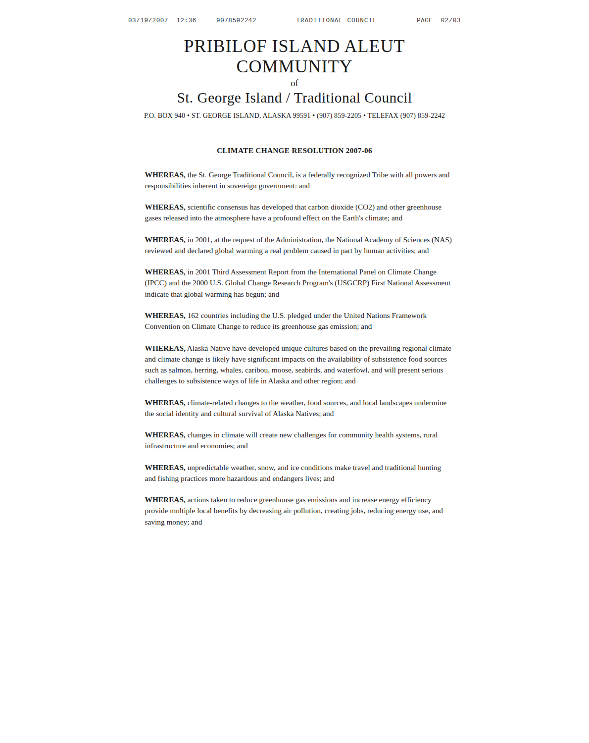03/19/2007 12:36 9078592242 TRADITIONAL COUNCIL PAGE 02/03
PRIBILOF ISLAND ALEUT COMMUNITY
of
St. George Island / Traditional Council
P.O. BOX 940 • ST. GEORGE ISLAND, ALASKA 99591 • (907) 859-2205 • TELEFAX (907) 859-2242
CLIMATE CHANGE RESOLUTION 2007-06
WHEREAS, the St. George Traditional Council, is a federally recognized Tribe with all powers and responsibilities inherent in sovereign government: and
WHEREAS, scientific consensus has developed that carbon dioxide (CO2) and other greenhouse gases released into the atmosphere have a profound effect on the Earth's climate; and
WHEREAS, in 2001, at the request of the Administration, the National Academy of Sciences (NAS) reviewed and declared global warming a real problem caused in part by human activities; and
WHEREAS, in 2001 Third Assessment Report from the International Panel on Climate Change (IPCC) and the 2000 U.S. Global Change Research Program's (USGCRP) First National Assessment indicate that global warming has begun; and
WHEREAS, 162 countries including the U.S. pledged under the United Nations Framework Convention on Climate Change to reduce its greenhouse gas emission; and
WHEREAS, Alaska Native have developed unique cultures based on the prevailing regional climate and climate change is likely have significant impacts on the availability of subsistence food sources such as salmon, herring, whales, caribou, moose, seabirds, and waterfowl, and will present serious challenges to subsistence ways of life in Alaska and other region; and
WHEREAS, climate-related changes to the weather, food sources, and local landscapes undermine the social identity and cultural survival of Alaska Natives; and
WHEREAS, changes in climate will create new challenges for community health systems, rural infrastructure and economies; and
WHEREAS, unpredictable weather, snow, and ice conditions make travel and traditional hunting and fishing practices more hazardous and endangers lives; and
WHEREAS, actions taken to reduce greenhouse gas emissions and increase energy efficiency provide multiple local benefits by decreasing air pollution, creating jobs, reducing energy use, and saving money; and